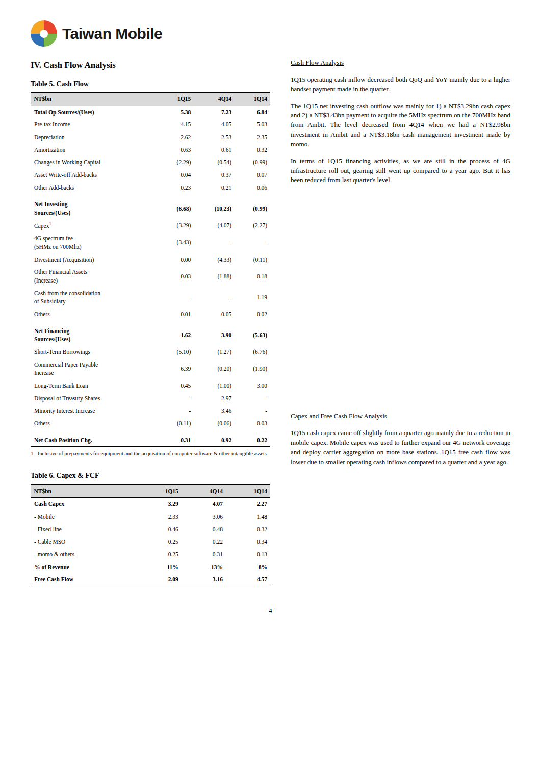Taiwan Mobile
IV. Cash Flow Analysis
Table 5. Cash Flow
| NT$bn | 1Q15 | 4Q14 | 1Q14 |
| --- | --- | --- | --- |
| Total Op Sources/(Uses) | 5.38 | 7.23 | 6.84 |
| Pre-tax Income | 4.15 | 4.05 | 5.03 |
| Depreciation | 2.62 | 2.53 | 2.35 |
| Amortization | 0.63 | 0.61 | 0.32 |
| Changes in Working Capital | (2.29) | (0.54) | (0.99) |
| Asset Write-off Add-backs | 0.04 | 0.37 | 0.07 |
| Other Add-backs | 0.23 | 0.21 | 0.06 |
| Net Investing Sources/(Uses) | (6.68) | (10.23) | (0.99) |
| Capex 1 | (3.29) | (4.07) | (2.27) |
| 4G spectrum fee- (5HMz on 700Mhz) | (3.43) | - | - |
| Divestment (Acquisition) | 0.00 | (4.33) | (0.11) |
| Other Financial Assets (Increase) | 0.03 | (1.88) | 0.18 |
| Cash from the consolidation of Subsidiary | - | - | 1.19 |
| Others | 0.01 | 0.05 | 0.02 |
| Net Financing Sources/(Uses) | 1.62 | 3.90 | (5.63) |
| Short-Term Borrowings | (5.10) | (1.27) | (6.76) |
| Commercial Paper Payable Increase | 6.39 | (0.20) | (1.90) |
| Long-Term Bank Loan | 0.45 | (1.00) | 3.00 |
| Disposal of Treasury Shares | - | 2.97 | - |
| Minority Interest Increase | - | 3.46 | - |
| Others | (0.11) | (0.06) | 0.03 |
| Net Cash Position Chg. | 0.31 | 0.92 | 0.22 |
1. Inclusive of prepayments for equipment and the acquisition of computer software & other intangible assets
Table 6. Capex & FCF
| NT$bn | 1Q15 | 4Q14 | 1Q14 |
| --- | --- | --- | --- |
| Cash Capex | 3.29 | 4.07 | 2.27 |
| - Mobile | 2.33 | 3.06 | 1.48 |
| - Fixed-line | 0.46 | 0.48 | 0.32 |
| - Cable MSO | 0.25 | 0.22 | 0.34 |
| - momo & others | 0.25 | 0.31 | 0.13 |
| % of Revenue | 11% | 13% | 8% |
| Free Cash Flow | 2.09 | 3.16 | 4.57 |
Cash Flow Analysis
1Q15 operating cash inflow decreased both QoQ and YoY mainly due to a higher handset payment made in the quarter.
The 1Q15 net investing cash outflow was mainly for 1) a NT$3.29bn cash capex and 2) a NT$3.43bn payment to acquire the 5MHz spectrum on the 700MHz band from Ambit. The level decreased from 4Q14 when we had a NT$2.98bn investment in Ambit and a NT$3.18bn cash management investment made by momo.
In terms of 1Q15 financing activities, as we are still in the process of 4G infrastructure roll-out, gearing still went up compared to a year ago. But it has been reduced from last quarter's level.
Capex and Free Cash Flow Analysis
1Q15 cash capex came off slightly from a quarter ago mainly due to a reduction in mobile capex. Mobile capex was used to further expand our 4G network coverage and deploy carrier aggregation on more base stations. 1Q15 free cash flow was lower due to smaller operating cash inflows compared to a quarter and a year ago.
- 4 -